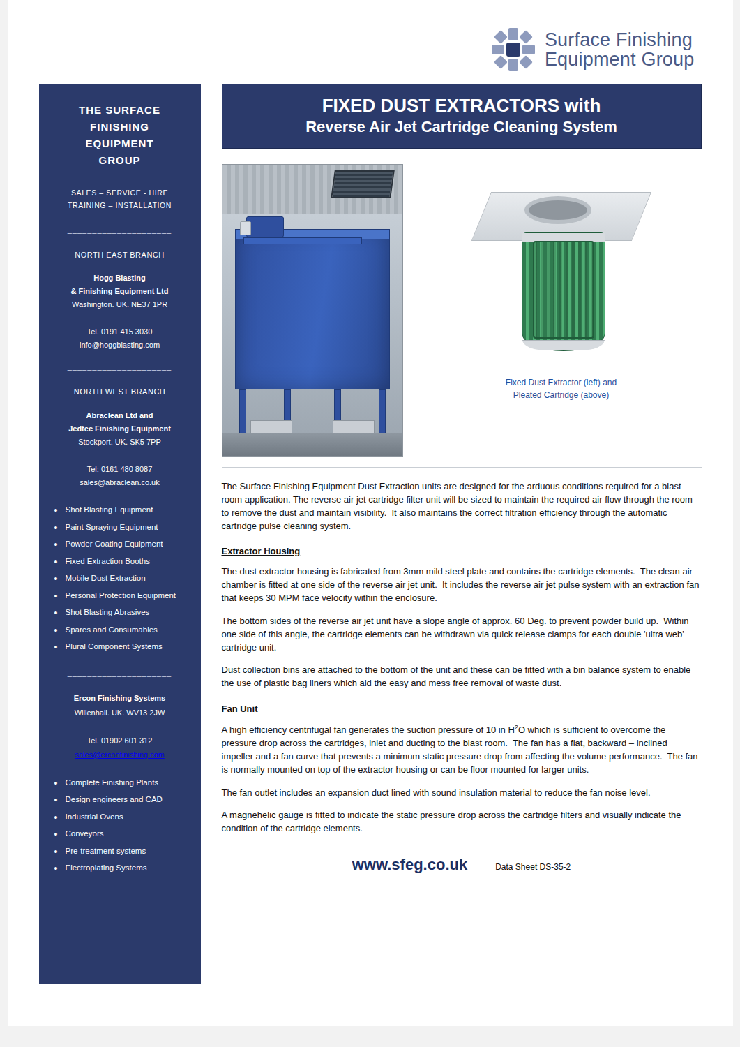Surface Finishing
Equipment Group
THE SURFACE
FINISHING
EQUIPMENT
GROUP
SALES – SERVICE - HIRE
TRAINING – INSTALLATION
_____________________
NORTH EAST BRANCH Hogg Blasting & Finishing Equipment Ltd Washington. UK. NE37 1PR
Tel. 0191 415 3030
info@hoggblasting.com
_____________________
NORTH WEST BRANCH Abraclean Ltd and Jedtec Finishing Equipment Stockport. UK. SK5 7PP
Tel: 0161 480 8087
sales@abraclean.co.uk
Shot Blasting Equipment
Paint Spraying Equipment
Powder Coating Equipment
Fixed Extraction Booths
Mobile Dust Extraction
Personal Protection Equipment
Shot Blasting Abrasives
Spares and Consumables
Plural Component Systems
_____________________
Ercon Finishing Systems Willenhall. UK. WV13 2JW
Tel. 01902 601 312
sales@erconfinishing.com
Complete Finishing Plants
Design engineers and CAD
Industrial Ovens
Conveyors
Pre-treatment systems
Electroplating Systems
FIXED DUST EXTRACTORS with
Reverse Air Jet Cartridge Cleaning System
Fixed Dust Extractor (left) and
Pleated Cartridge (above)
The Surface Finishing Equipment Dust Extraction units are designed for the arduous conditions required for a blast room application. The reverse air jet cartridge filter unit will be sized to maintain the required air flow through the room to remove the dust and maintain visibility. It also maintains the correct filtration efficiency through the automatic cartridge pulse cleaning system.
Extractor Housing
The dust extractor housing is fabricated from 3mm mild steel plate and contains the cartridge elements. The clean air chamber is fitted at one side of the reverse air jet unit. It includes the reverse air jet pulse system with an extraction fan that keeps 30 MPM face velocity within the enclosure.
The bottom sides of the reverse air jet unit have a slope angle of approx. 60 Deg. to prevent powder build up. Within one side of this angle, the cartridge elements can be withdrawn via quick release clamps for each double 'ultra web' cartridge unit.
Dust collection bins are attached to the bottom of the unit and these can be fitted with a bin balance system to enable the use of plastic bag liners which aid the easy and mess free removal of waste dust.
Fan Unit
A high efficiency centrifugal fan generates the suction pressure of 10 in H2O which is sufficient to overcome the pressure drop across the cartridges, inlet and ducting to the blast room. The fan has a flat, backward – inclined impeller and a fan curve that prevents a minimum static pressure drop from affecting the volume performance. The fan is normally mounted on top of the extractor housing or can be floor mounted for larger units.
The fan outlet includes an expansion duct lined with sound insulation material to reduce the fan noise level.
A magnehelic gauge is fitted to indicate the static pressure drop across the cartridge filters and visually indicate the condition of the cartridge elements.
www.sfeg.co.uk
Data Sheet DS-35-2